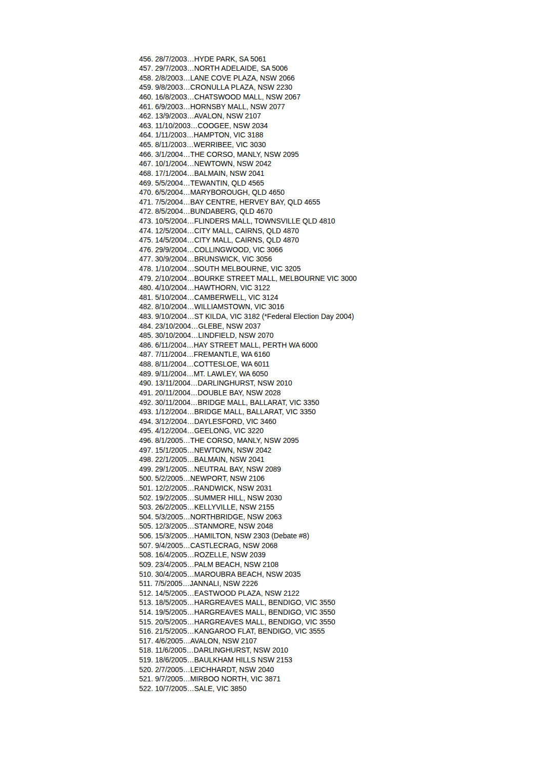456. 28/7/2003…HYDE PARK, SA 5061
457. 29/7/2003…NORTH ADELAIDE, SA 5006
458. 2/8/2003…LANE COVE PLAZA, NSW 2066
459. 9/8/2003…CRONULLA PLAZA, NSW 2230
460. 16/8/2003…CHATSWOOD MALL, NSW 2067
461. 6/9/2003…HORNSBY MALL, NSW 2077
462. 13/9/2003…AVALON, NSW 2107
463. 11/10/2003…COOGEE, NSW 2034
464. 1/11/2003…HAMPTON, VIC 3188
465. 8/11/2003…WERRIBEE, VIC 3030
466. 3/1/2004…THE CORSO, MANLY, NSW 2095
467. 10/1/2004…NEWTOWN, NSW 2042
468. 17/1/2004…BALMAIN, NSW 2041
469. 5/5/2004…TEWANTIN, QLD 4565
470. 6/5/2004…MARYBOROUGH, QLD 4650
471. 7/5/2004…BAY CENTRE, HERVEY BAY, QLD 4655
472. 8/5/2004…BUNDABERG, QLD 4670
473. 10/5/2004…FLINDERS MALL, TOWNSVILLE QLD 4810
474. 12/5/2004…CITY MALL, CAIRNS, QLD 4870
475. 14/5/2004…CITY MALL, CAIRNS, QLD 4870
476. 29/9/2004…COLLINGWOOD, VIC 3066
477. 30/9/2004…BRUNSWICK, VIC 3056
478. 1/10/2004…SOUTH MELBOURNE, VIC 3205
479. 2/10/2004…BOURKE STREET MALL, MELBOURNE VIC 3000
480. 4/10/2004…HAWTHORN, VIC 3122
481. 5/10/2004…CAMBERWELL, VIC 3124
482. 8/10/2004…WILLIAMSTOWN, VIC 3016
483. 9/10/2004…ST KILDA, VIC 3182 (*Federal Election Day 2004)
484. 23/10/2004…GLEBE, NSW 2037
485. 30/10/2004…LINDFIELD, NSW 2070
486. 6/11/2004…HAY STREET MALL, PERTH WA 6000
487. 7/11/2004…FREMANTLE, WA 6160
488. 8/11/2004…COTTESLOE, WA 6011
489. 9/11/2004…MT. LAWLEY, WA 6050
490. 13/11/2004…DARLINGHURST, NSW 2010
491. 20/11/2004…DOUBLE BAY, NSW 2028
492. 30/11/2004…BRIDGE MALL, BALLARAT, VIC 3350
493. 1/12/2004…BRIDGE MALL, BALLARAT, VIC 3350
494. 3/12/2004…DAYLESFORD, VIC 3460
495. 4/12/2004…GEELONG, VIC 3220
496. 8/1/2005…THE CORSO, MANLY, NSW 2095
497. 15/1/2005…NEWTOWN, NSW 2042
498. 22/1/2005…BALMAIN, NSW 2041
499. 29/1/2005…NEUTRAL BAY, NSW 2089
500. 5/2/2005…NEWPORT, NSW 2106
501. 12/2/2005…RANDWICK, NSW 2031
502. 19/2/2005…SUMMER HILL, NSW 2030
503. 26/2/2005…KELLYVILLE, NSW 2155
504. 5/3/2005…NORTHBRIDGE, NSW 2063
505. 12/3/2005…STANMORE, NSW 2048
506. 15/3/2005…HAMILTON, NSW 2303 (Debate #8)
507. 9/4/2005…CASTLECRAG, NSW 2068
508. 16/4/2005…ROZELLE, NSW 2039
509. 23/4/2005…PALM BEACH, NSW 2108
510. 30/4/2005…MAROUBRA BEACH, NSW 2035
511. 7/5/2005…JANNALI, NSW 2226
512. 14/5/2005…EASTWOOD PLAZA, NSW 2122
513. 18/5/2005…HARGREAVES MALL, BENDIGO, VIC 3550
514. 19/5/2005…HARGREAVES MALL, BENDIGO, VIC 3550
515. 20/5/2005…HARGREAVES MALL, BENDIGO, VIC 3550
516. 21/5/2005…KANGAROO FLAT, BENDIGO, VIC 3555
517. 4/6/2005…AVALON, NSW 2107
518. 11/6/2005…DARLINGHURST, NSW 2010
519. 18/6/2005…BAULKHAM HILLS NSW 2153
520. 2/7/2005…LEICHHARDT, NSW 2040
521. 9/7/2005…MIRBOO NORTH, VIC 3871
522. 10/7/2005…SALE, VIC 3850